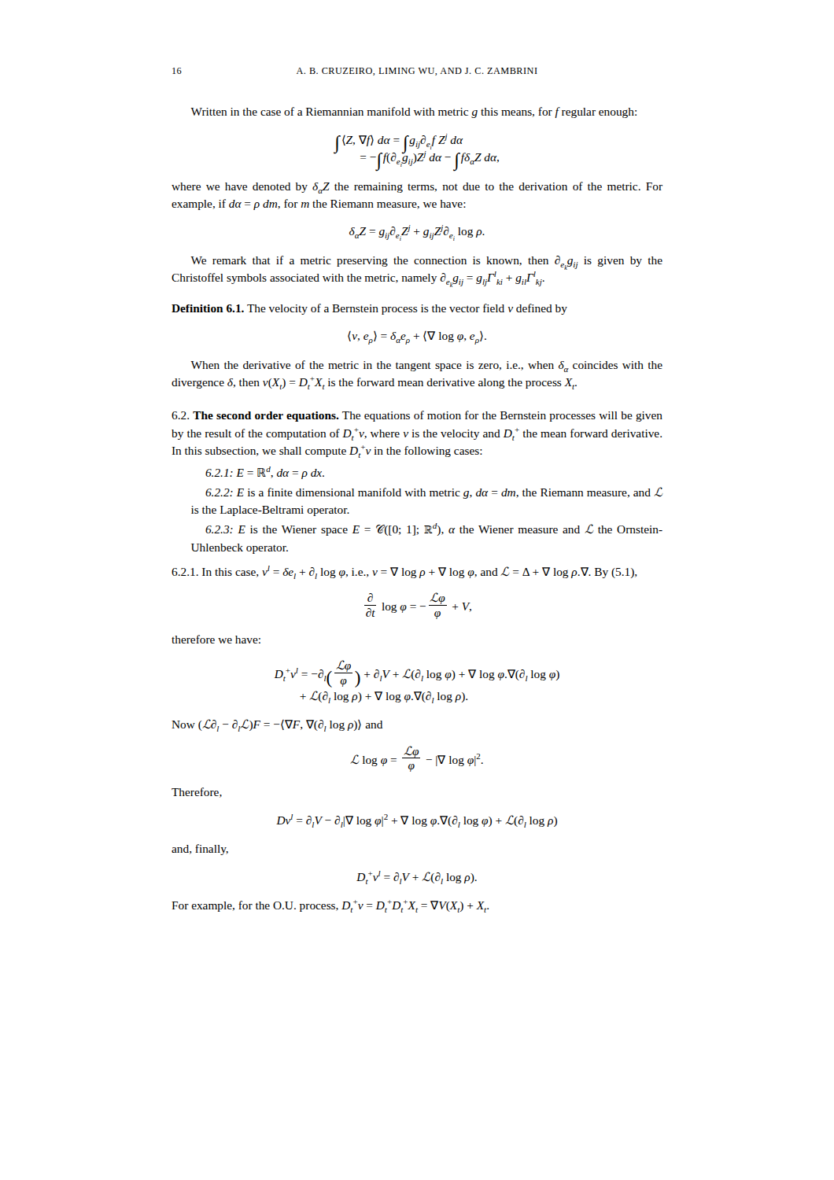16 A. B. CRUZEIRO, LIMING WU, AND J. C. ZAMBRINI
Written in the case of a Riemannian manifold with metric g this means, for f regular enough:
∫⟨Z, ∇f⟩ dα = ∫gij∂eif Zj dα
= −∫f(∂eigij)Zj dα − ∫fδαZ dα,
where we have denoted by δαZ the remaining terms, not due to the derivation of the metric. For example, if dα = ρ dm, for m the Riemann measure, we have:
δαZ = gij∂eiZj + gijZj∂ei log ρ.
We remark that if a metric preserving the connection is known, then ∂ekgij is given by the Christoffel symbols associated with the metric, namely ∂ekgij = gljΓlki + gilΓlkj.
Definition 6.1. The velocity of a Bernstein process is the vector field v defined by
⟨v, eρ⟩ = δαeρ + ⟨∇ log φ, eρ⟩.
When the derivative of the metric in the tangent space is zero, i.e., when δα coincides with the divergence δ, then v(Xt) = Dt+Xt is the forward mean derivative along the process Xt.
6.2. The second order equations. The equations of motion for the Bernstein processes will be given by the result of the computation of Dt+v, where v is the velocity and Dt+ the mean forward derivative. In this subsection, we shall compute Dt+v in the following cases:
6.2.1: E = ℝd, dα = ρ dx.
6.2.2: E is a finite dimensional manifold with metric g, dα = dm, the Riemann measure, and ℒ is the Laplace-Beltrami operator.
6.2.3: E is the Wiener space E = 𝒞([0; 1]; ℝd), α the Wiener measure and ℒ the Ornstein-Uhlenbeck operator.
6.2.1. In this case, vl = δel + ∂l log φ, i.e., v = ∇ log ρ + ∇ log φ, and ℒ = Δ + ∇ log ρ.∇. By (5.1),
∂∂t log φ = −ℒφ φ + V,
therefore we have:
Dt+vl = −∂l(ℒφ φ) + ∂lV + ℒ(∂l log φ) + ∇ log φ.∇(∂l log φ)
+ ℒ(∂l log ρ) + ∇ log φ.∇(∂l log ρ).
Now (ℒ∂l − ∂lℒ)F = −⟨∇F, ∇(∂l log ρ)⟩ and
ℒ log φ = ℒφ φ − |∇ log φ|2.
Therefore,
Dvl = ∂lV − ∂l|∇ log φ|2 + ∇ log φ.∇(∂l log φ) + ℒ(∂l log ρ)
and, finally,
Dt+vl = ∂lV + ℒ(∂l log ρ).
For example, for the O.U. process, Dt+v = Dt+Dt+Xt = ∇V(Xt) + Xt.